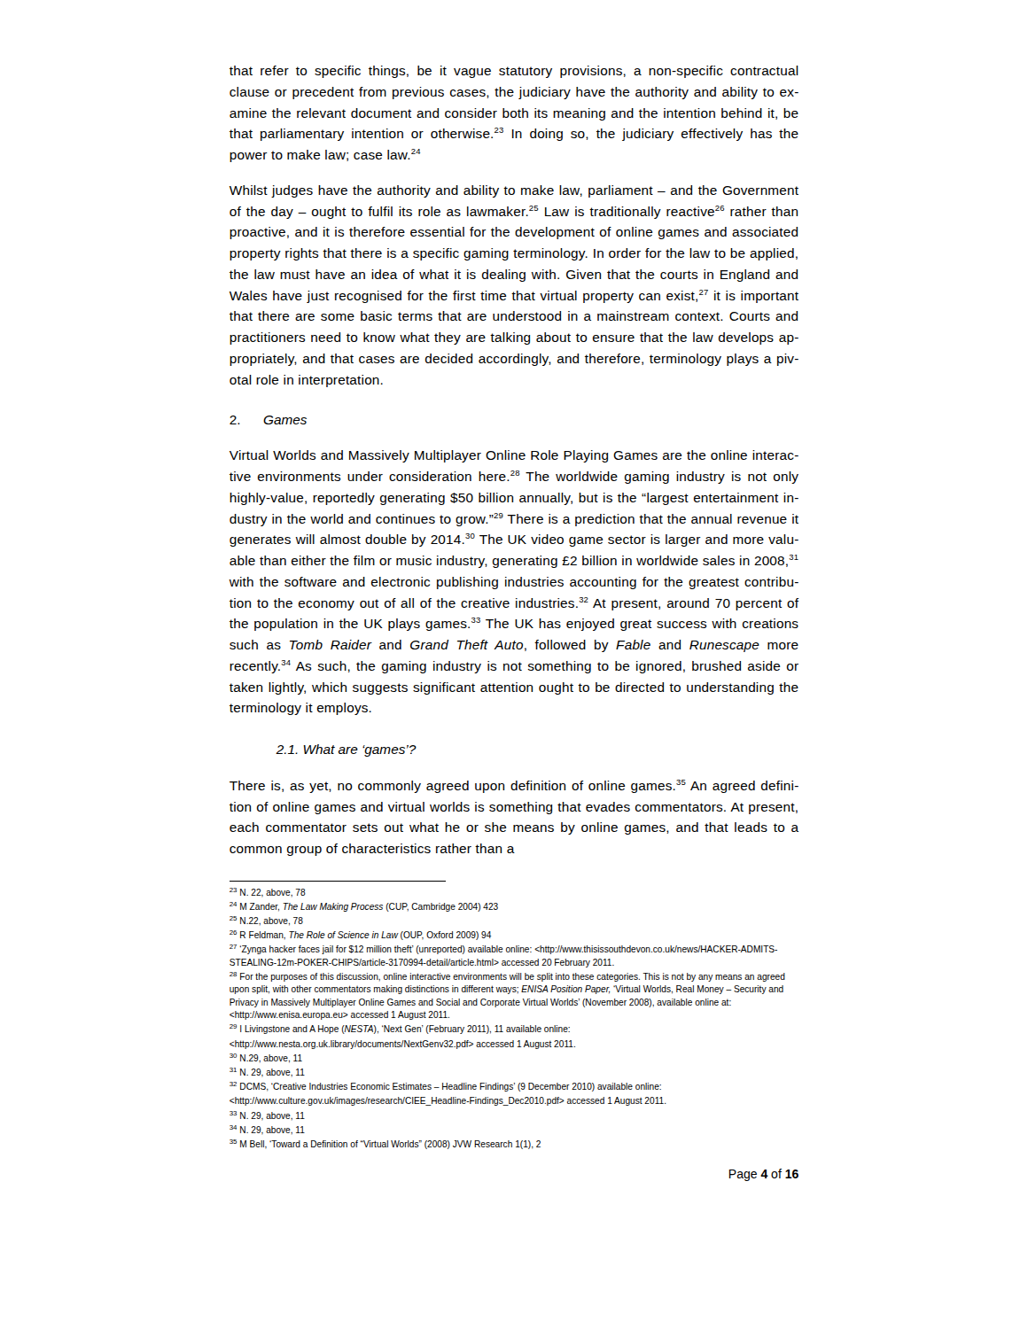that refer to specific things, be it vague statutory provisions, a non-specific contractual clause or precedent from previous cases, the judiciary have the authority and ability to examine the relevant document and consider both its meaning and the intention behind it, be that parliamentary intention or otherwise.23 In doing so, the judiciary effectively has the power to make law; case law.24
Whilst judges have the authority and ability to make law, parliament – and the Government of the day – ought to fulfil its role as lawmaker.25 Law is traditionally reactive26 rather than proactive, and it is therefore essential for the development of online games and associated property rights that there is a specific gaming terminology. In order for the law to be applied, the law must have an idea of what it is dealing with. Given that the courts in England and Wales have just recognised for the first time that virtual property can exist,27 it is important that there are some basic terms that are understood in a mainstream context. Courts and practitioners need to know what they are talking about to ensure that the law develops appropriately, and that cases are decided accordingly, and therefore, terminology plays a pivotal role in interpretation.
2. Games
Virtual Worlds and Massively Multiplayer Online Role Playing Games are the online interactive environments under consideration here.28 The worldwide gaming industry is not only highly-value, reportedly generating $50 billion annually, but is the “largest entertainment industry in the world and continues to grow.”29 There is a prediction that the annual revenue it generates will almost double by 2014.30 The UK video game sector is larger and more valuable than either the film or music industry, generating £2 billion in worldwide sales in 2008,31 with the software and electronic publishing industries accounting for the greatest contribution to the economy out of all of the creative industries.32 At present, around 70 percent of the population in the UK plays games.33 The UK has enjoyed great success with creations such as Tomb Raider and Grand Theft Auto, followed by Fable and Runescape more recently.34 As such, the gaming industry is not something to be ignored, brushed aside or taken lightly, which suggests significant attention ought to be directed to understanding the terminology it employs.
2.1. What are ‘games’?
There is, as yet, no commonly agreed upon definition of online games.35 An agreed definition of online games and virtual worlds is something that evades commentators. At present, each commentator sets out what he or she means by online games, and that leads to a common group of characteristics rather than a
23 N. 22, above, 78
24 M Zander, The Law Making Process (CUP, Cambridge 2004) 423
25 N.22, above, 78
26 R Feldman, The Role of Science in Law (OUP, Oxford 2009) 94
27 ‘Zynga hacker faces jail for $12 million theft’ (unreported) available online: <http://www.thisissouthdevon.co.uk/news/HACKER-ADMITS-STEALING-12m-POKER-CHIPS/article-3170994-detail/article.html> accessed 20 February 2011.
28 For the purposes of this discussion, online interactive environments will be split into these categories. This is not by any means an agreed upon split, with other commentators making distinctions in different ways; ENISA Position Paper, ‘Virtual Worlds, Real Money – Security and Privacy in Massively Multiplayer Online Games and Social and Corporate Virtual Worlds’ (November 2008), available online at: <http://www.enisa.europa.eu> accessed 1 August 2011.
29 I Livingstone and A Hope (NESTA), ‘Next Gen’ (February 2011), 11 available online:
<http://www.nesta.org.uk.library/documents/NextGenv32.pdf> accessed 1 August 2011.
30 N.29, above, 11
31 N. 29, above, 11
32 DCMS, ‘Creative Industries Economic Estimates – Headline Findings’ (9 December 2010) available online:
<http://www.culture.gov.uk/images/research/CIEE_Headline-Findings_Dec2010.pdf> accessed 1 August 2011.
33 N. 29, above, 11
34 N. 29, above, 11
35 M Bell, ‘Toward a Definition of “Virtual Worlds” (2008) JVW Research 1(1), 2
Page 4 of 16